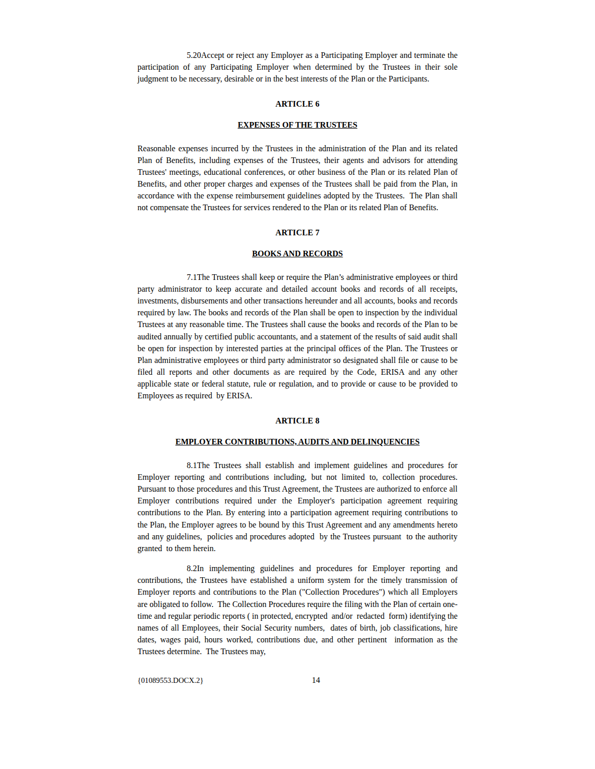5.20 Accept or reject any Employer as a Participating Employer and terminate the participation of any Participating Employer when determined by the Trustees in their sole judgment to be necessary, desirable or in the best interests of the Plan or the Participants.
ARTICLE 6
EXPENSES OF THE TRUSTEES
Reasonable expenses incurred by the Trustees in the administration of the Plan and its related Plan of Benefits, including expenses of the Trustees, their agents and advisors for attending Trustees' meetings, educational conferences, or other business of the Plan or its related Plan of Benefits, and other proper charges and expenses of the Trustees shall be paid from the Plan, in accordance with the expense reimbursement guidelines adopted by the Trustees. The Plan shall not compensate the Trustees for services rendered to the Plan or its related Plan of Benefits.
ARTICLE 7
BOOKS AND RECORDS
7.1 The Trustees shall keep or require the Plan’s administrative employees or third party administrator to keep accurate and detailed account books and records of all receipts, investments, disbursements and other transactions hereunder and all accounts, books and records required by law. The books and records of the Plan shall be open to inspection by the individual Trustees at any reasonable time. The Trustees shall cause the books and records of the Plan to be audited annually by certified public accountants, and a statement of the results of said audit shall be open for inspection by interested parties at the principal offices of the Plan. The Trustees or Plan administrative employees or third party administrator so designated shall file or cause to be filed all reports and other documents as are required by the Code, ERISA and any other applicable state or federal statute, rule or regulation, and to provide or cause to be provided to Employees as required by ERISA.
ARTICLE 8
EMPLOYER CONTRIBUTIONS, AUDITS AND DELINQUENCIES
8.1 The Trustees shall establish and implement guidelines and procedures for Employer reporting and contributions including, but not limited to, collection procedures. Pursuant to those procedures and this Trust Agreement, the Trustees are authorized to enforce all Employer contributions required under the Employer's participation agreement requiring contributions to the Plan. By entering into a participation agreement requiring contributions to the Plan, the Employer agrees to be bound by this Trust Agreement and any amendments hereto and any guidelines, policies and procedures adopted by the Trustees pursuant to the authority granted to them herein.
8.2 In implementing guidelines and procedures for Employer reporting and contributions, the Trustees have established a uniform system for the timely transmission of Employer reports and contributions to the Plan ("Collection Procedures") which all Employers are obligated to follow. The Collection Procedures require the filing with the Plan of certain one-time and regular periodic reports ( in protected, encrypted and/or redacted form) identifying the names of all Employees, their Social Security numbers, dates of birth, job classifications, hire dates, wages paid, hours worked, contributions due, and other pertinent information as the Trustees determine. The Trustees may,
{01089553.DOCX.2} 14